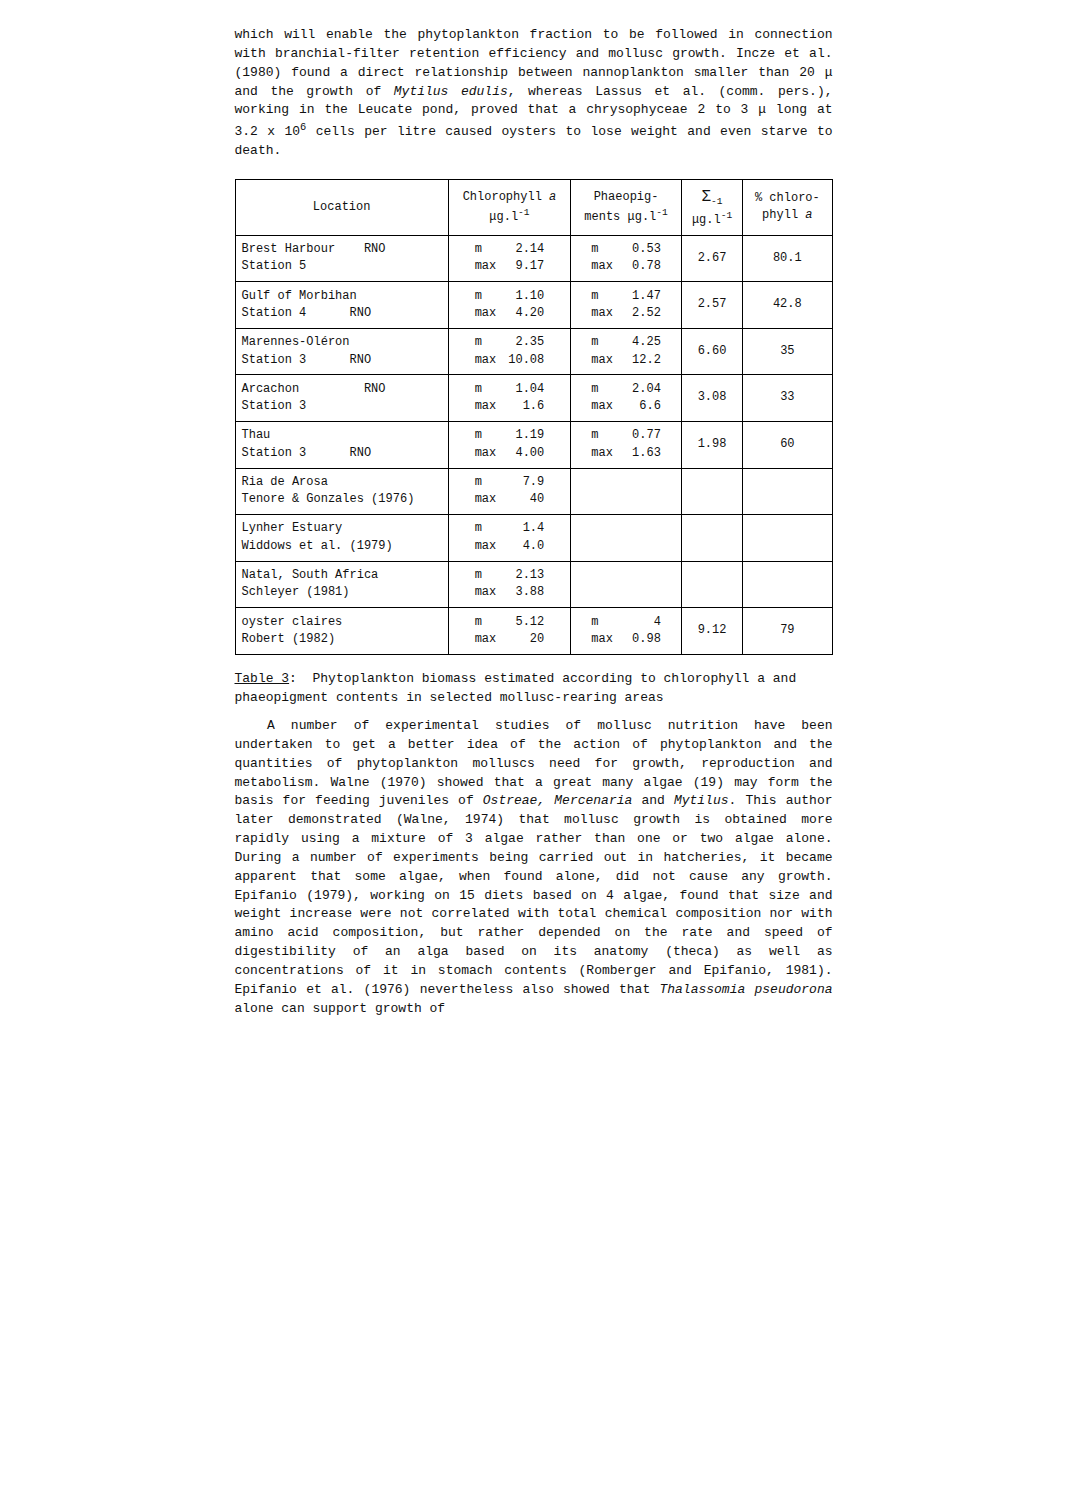which will enable the phytoplankton fraction to be followed in connection with branchial-filter retention efficiency and mollusc growth. Incze et al. (1980) found a direct relationship between nannoplankton smaller than 20 μ and the growth of Mytilus edulis, whereas Lassus et al. (comm. pers.), working in the Leucate pond, proved that a chrysophyceae 2 to 3 μ long at 3.2 x 106 cells per litre caused oysters to lose weight and even starve to death.
Table 3 : Phytoplankton biomass estimated according to chlorophyll a and phaeopigment contents in selected mollusc-rearing areas
| Location | Chlorophyll a μg.l -1 | Phaeopig- ments μg.l -1 | Σ -1 μg.l -1 | % chloro- phyll a |
| --- | --- | --- | --- | --- |
| Brest Harbour RNO Station 5 | m 2.14 max 9.17 | m 0.53 max 0.78 | 2.67 | 80.1 |
| Gulf of Morbihan Station 4 RNO | m 1.10 max 4.20 | m 1.47 max 2.52 | 2.57 | 42.8 |
| Marennes-Oléron Station 3 RNO | m 2.35 max 10.08 | m 4.25 max 12.2 | 6.60 | 35 |
| Arcachon RNO Station 3 | m 1.04 max 1.6 | m 2.04 max 6.6 | 3.08 | 33 |
| Thau Station 3 RNO | m 1.19 max 4.00 | m 0.77 max 1.63 | 1.98 | 60 |
| Ria de Arosa Tenore & Gonzales (1976) | m 7.9 max 40 | | | |
| Lynher Estuary Widdows et al. (1979) | m 1.4 max 4.0 | | | |
| Natal, South Africa Schleyer (1981) | m 2.13 max 3.88 | | | |
| oyster claires Robert (1982) | m 5.12 max 20 | m 4 max 0.98 | 9.12 | 79 |
A number of experimental studies of mollusc nutrition have been undertaken to get a better idea of the action of phytoplankton and the quantities of phytoplankton molluscs need for growth, reproduction and metabolism. Walne (1970) showed that a great many algae (19) may form the basis for feeding juveniles of Ostreae, Mercenaria and Mytilus. This author later demonstrated (Walne, 1974) that mollusc growth is obtained more rapidly using a mixture of 3 algae rather than one or two algae alone. During a number of experiments being carried out in hatcheries, it became apparent that some algae, when found alone, did not cause any growth. Epifanio (1979), working on 15 diets based on 4 algae, found that size and weight increase were not correlated with total chemical composition nor with amino acid composition, but rather depended on the rate and speed of digestibility of an alga based on its anatomy (theca) as well as concentrations of it in stomach contents (Romberger and Epifanio, 1981). Epifanio et al. (1976) nevertheless also showed that Thalassomia pseudorona alone can support growth of